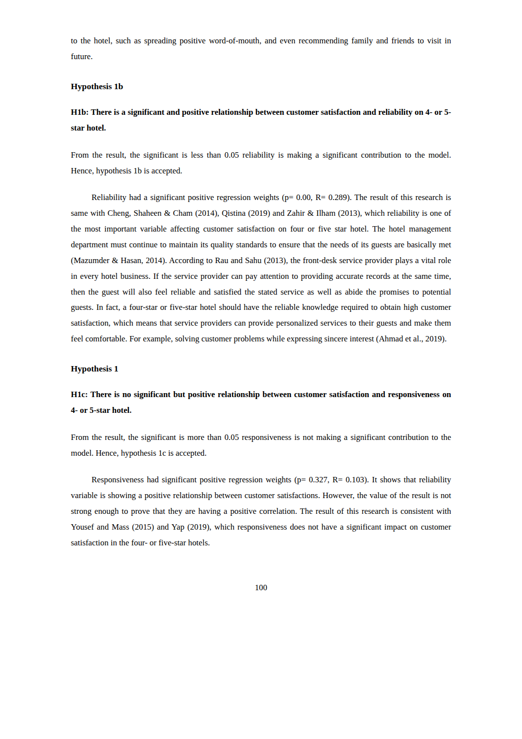to the hotel, such as spreading positive word-of-mouth, and even recommending family and friends to visit in future.
Hypothesis 1b
H1b: There is a significant and positive relationship between customer satisfaction and reliability on 4- or 5-star hotel.
From the result, the significant is less than 0.05 reliability is making a significant contribution to the model. Hence, hypothesis 1b is accepted.
Reliability had a significant positive regression weights (p= 0.00, R= 0.289). The result of this research is same with Cheng, Shaheen & Cham (2014), Qistina (2019) and Zahir & Ilham (2013), which reliability is one of the most important variable affecting customer satisfaction on four or five star hotel. The hotel management department must continue to maintain its quality standards to ensure that the needs of its guests are basically met (Mazumder & Hasan, 2014). According to Rau and Sahu (2013), the front-desk service provider plays a vital role in every hotel business. If the service provider can pay attention to providing accurate records at the same time, then the guest will also feel reliable and satisfied the stated service as well as abide the promises to potential guests. In fact, a four-star or five-star hotel should have the reliable knowledge required to obtain high customer satisfaction, which means that service providers can provide personalized services to their guests and make them feel comfortable. For example, solving customer problems while expressing sincere interest (Ahmad et al., 2019).
Hypothesis 1
H1c: There is no significant but positive relationship between customer satisfaction and responsiveness on 4- or 5-star hotel.
From the result, the significant is more than 0.05 responsiveness is not making a significant contribution to the model. Hence, hypothesis 1c is accepted.
Responsiveness had significant positive regression weights (p= 0.327, R= 0.103). It shows that reliability variable is showing a positive relationship between customer satisfactions. However, the value of the result is not strong enough to prove that they are having a positive correlation. The result of this research is consistent with Yousef and Mass (2015) and Yap (2019), which responsiveness does not have a significant impact on customer satisfaction in the four- or five-star hotels.
100